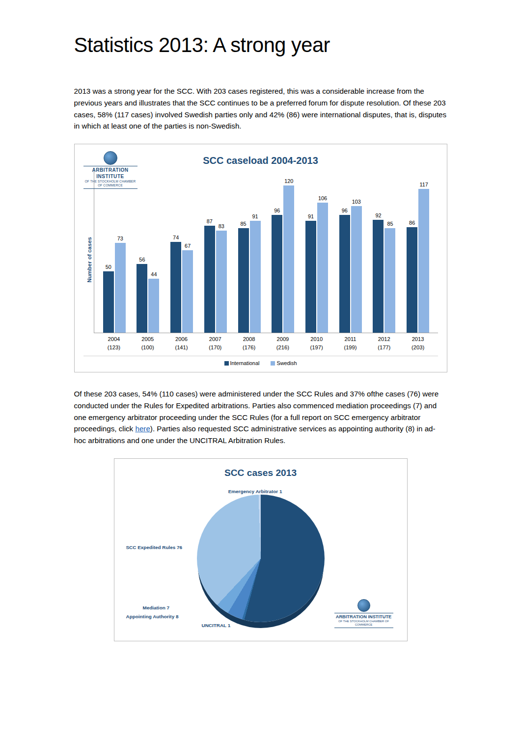Statistics 2013: A strong year
2013 was a strong year for the SCC. With 203 cases registered, this was a considerable increase from the previous years and illustrates that the SCC continues to be a preferred forum for dispute resolution. Of these 203 cases, 58% (117 cases) involved Swedish parties only and 42% (86) were international disputes, that is, disputes in which at least one of the parties is non-Swedish.
ARBITRATION INSTITUTE
OF THE STOCKHOLM CHAMBER OF COMMERCE
SCC caseload 2004-2013
Number of cases
50
73
56
44
74
67
87
83
85
91
96
120
91
106
96
103
92
85
86
117
2004
(123)
2005
(100)
2006
(141)
2007
(170)
2008
(176)
2009
(216)
2010
(197)
2011
(199)
2012
(177)
2013
(203)
International Swedish
Of these 203 cases, 54% (110 cases) were administered under the SCC Rules and 37% ofthe cases (76) were conducted under the Rules for Expedited arbitrations. Parties also commenced mediation proceedings (7) and one emergency arbitrator proceeding under the SCC Rules (for a full report on SCC emergency arbitrator proceedings, click here). Parties also requested SCC administrative services as appointing authority (8) in ad-hoc arbitrations and one under the UNCITRAL Arbitration Rules.
SCC cases 2013
Emergency Arbitrator 1
SCC Expedited Rules 76
SCC Rules 110
Mediation 7
Appointing Authority 8
UNCITRAL 1
ARBITRATION INSTITUTE
OF THE STOCKHOLM CHAMBER OF COMMERCE